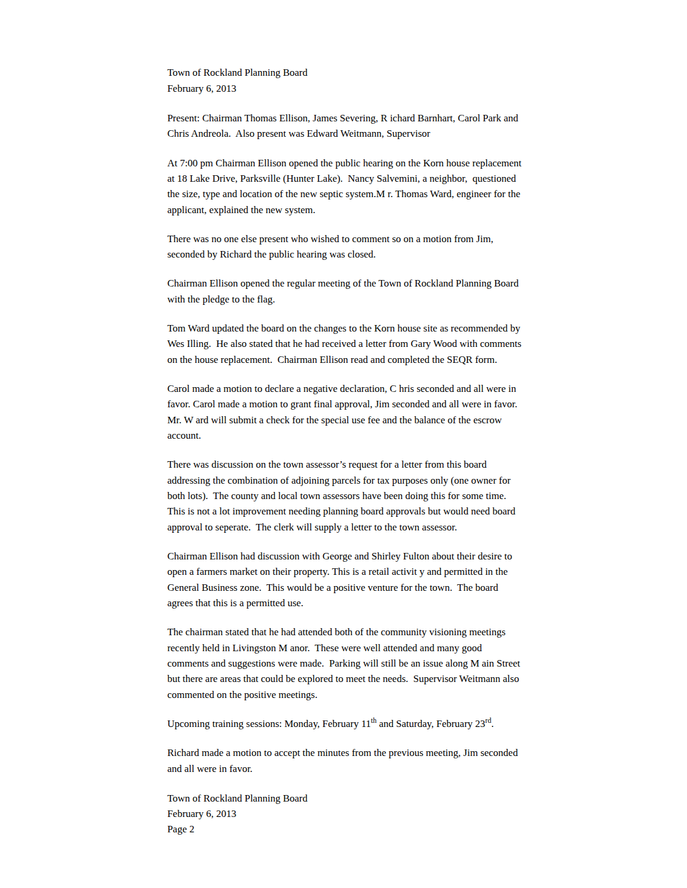Town of Rockland Planning Board
February 6, 2013
Present: Chairman Thomas Ellison, James Severing, R ichard Barnhart, Carol Park and Chris Andreola. Also present was Edward Weitmann, Supervisor
At 7:00 pm Chairman Ellison opened the public hearing on the Korn house replacement at 18 Lake Drive, Parksville (Hunter Lake). Nancy Salvemini, a neighbor, questioned the size, type and location of the new septic system.M r. Thomas Ward, engineer for the applicant, explained the new system.
There was no one else present who wished to comment so on a motion from Jim, seconded by Richard the public hearing was closed.
Chairman Ellison opened the regular meeting of the Town of Rockland Planning Board with the pledge to the flag.
Tom Ward updated the board on the changes to the Korn house site as recommended by Wes Illing. He also stated that he had received a letter from Gary Wood with comments on the house replacement. Chairman Ellison read and completed the SEQR form.
Carol made a motion to declare a negative declaration, C hris seconded and all were in favor. Carol made a motion to grant final approval, Jim seconded and all were in favor. Mr. W ard will submit a check for the special use fee and the balance of the escrow account.
There was discussion on the town assessor’s request for a letter from this board addressing the combination of adjoining parcels for tax purposes only (one owner for both lots). The county and local town assessors have been doing this for some time. This is not a lot improvement needing planning board approvals but would need board approval to seperate. The clerk will supply a letter to the town assessor.
Chairman Ellison had discussion with George and Shirley Fulton about their desire to open a farmers market on their property. This is a retail activit y and permitted in the General Business zone. This would be a positive venture for the town. The board agrees that this is a permitted use.
The chairman stated that he had attended both of the community visioning meetings recently held in Livingston M anor. These were well attended and many good comments and suggestions were made. Parking will still be an issue along M ain Street but there are areas that could be explored to meet the needs. Supervisor Weitmann also commented on the positive meetings.
Upcoming training sessions: Monday, February 11th and Saturday, February 23rd.
Richard made a motion to accept the minutes from the previous meeting, Jim seconded and all were in favor.
Town of Rockland Planning Board
February 6, 2013
Page 2